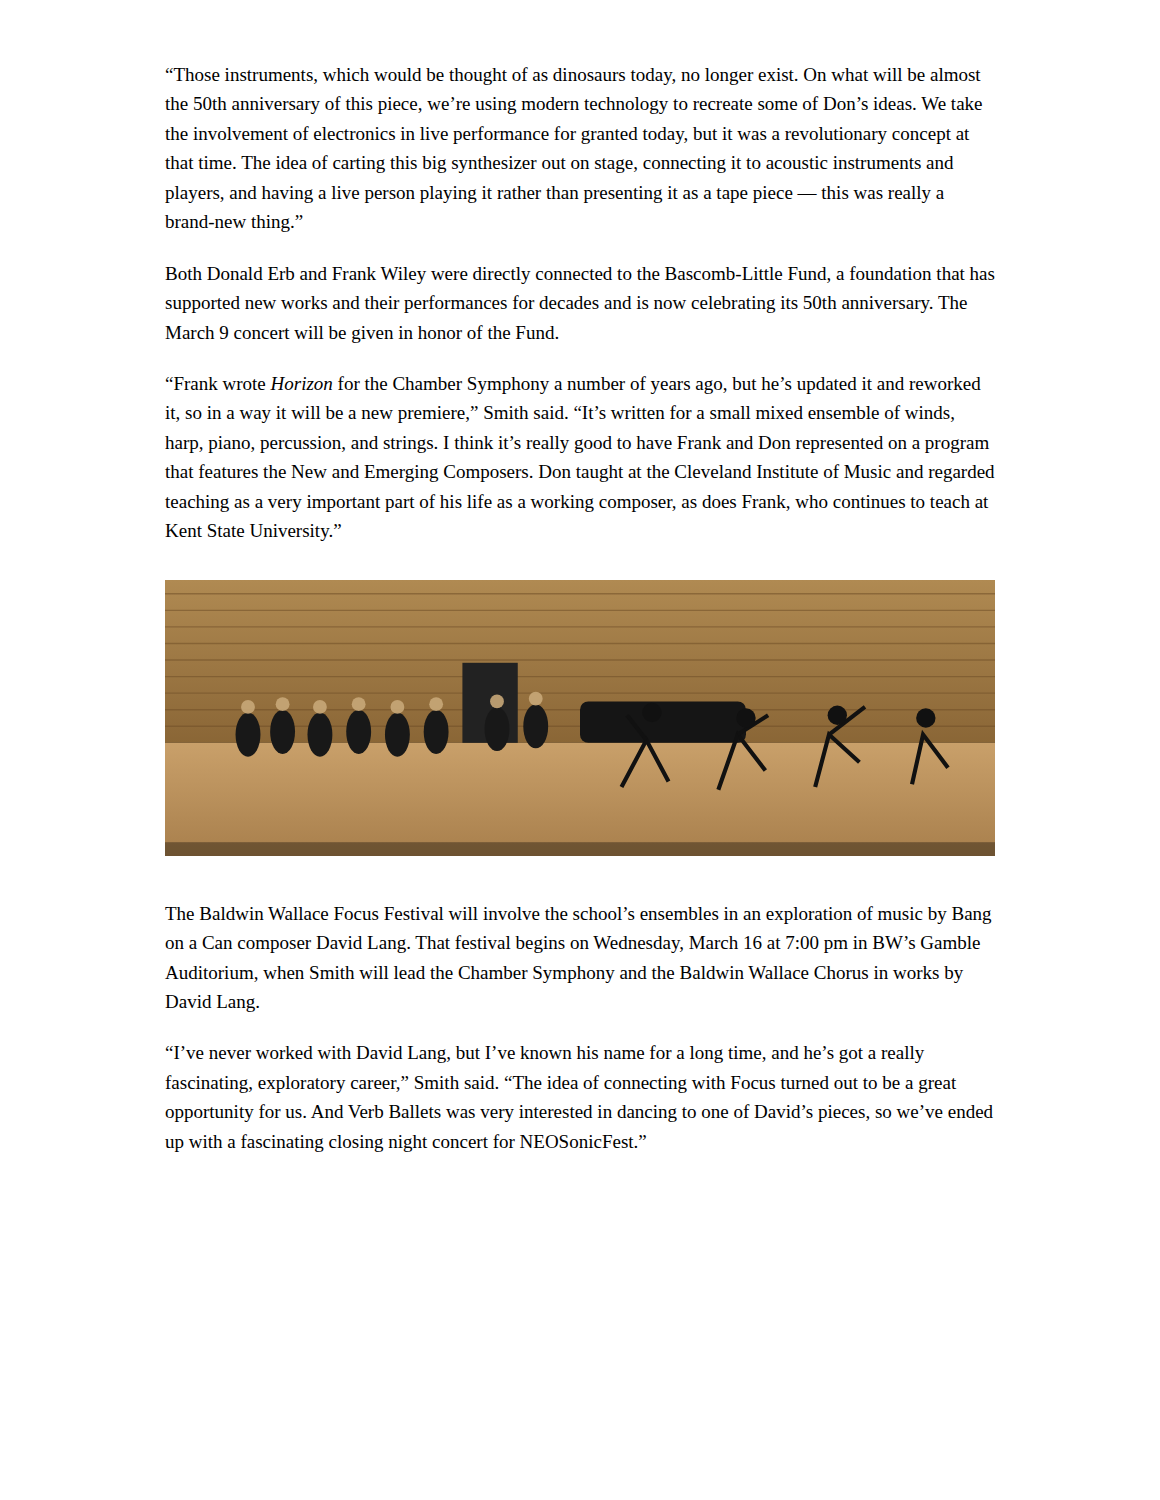“Those instruments, which would be thought of as dinosaurs today, no longer exist. On what will be almost the 50th anniversary of this piece, we’re using modern technology to recreate some of Don’s ideas. We take the involvement of electronics in live performance for granted today, but it was a revolutionary concept at that time. The idea of carting this big synthesizer out on stage, connecting it to acoustic instruments and players, and having a live person playing it rather than presenting it as a tape piece — this was really a brand-new thing.”
Both Donald Erb and Frank Wiley were directly connected to the Bascomb-Little Fund, a foundation that has supported new works and their performances for decades and is now celebrating its 50th anniversary. The March 9 concert will be given in honor of the Fund.
“Frank wrote Horizon for the Chamber Symphony a number of years ago, but he’s updated it and reworked it, so in a way it will be a new premiere,” Smith said. “It’s written for a small mixed ensemble of winds, harp, piano, percussion, and strings. I think it’s really good to have Frank and Don represented on a program that features the New and Emerging Composers. Don taught at the Cleveland Institute of Music and regarded teaching as a very important part of his life as a working composer, as does Frank, who continues to teach at Kent State University.”
The Baldwin Wallace Focus Festival will involve the school’s ensembles in an exploration of music by Bang on a Can composer David Lang. That festival begins on Wednesday, March 16 at 7:00 pm in BW’s Gamble Auditorium, when Smith will lead the Chamber Symphony and the Baldwin Wallace Chorus in works by David Lang.
“I’ve never worked with David Lang, but I’ve known his name for a long time, and he’s got a really fascinating, exploratory career,” Smith said. “The idea of connecting with Focus turned out to be a great opportunity for us. And Verb Ballets was very interested in dancing to one of David’s pieces, so we’ve ended up with a fascinating closing night concert for NEOSonicFest.”